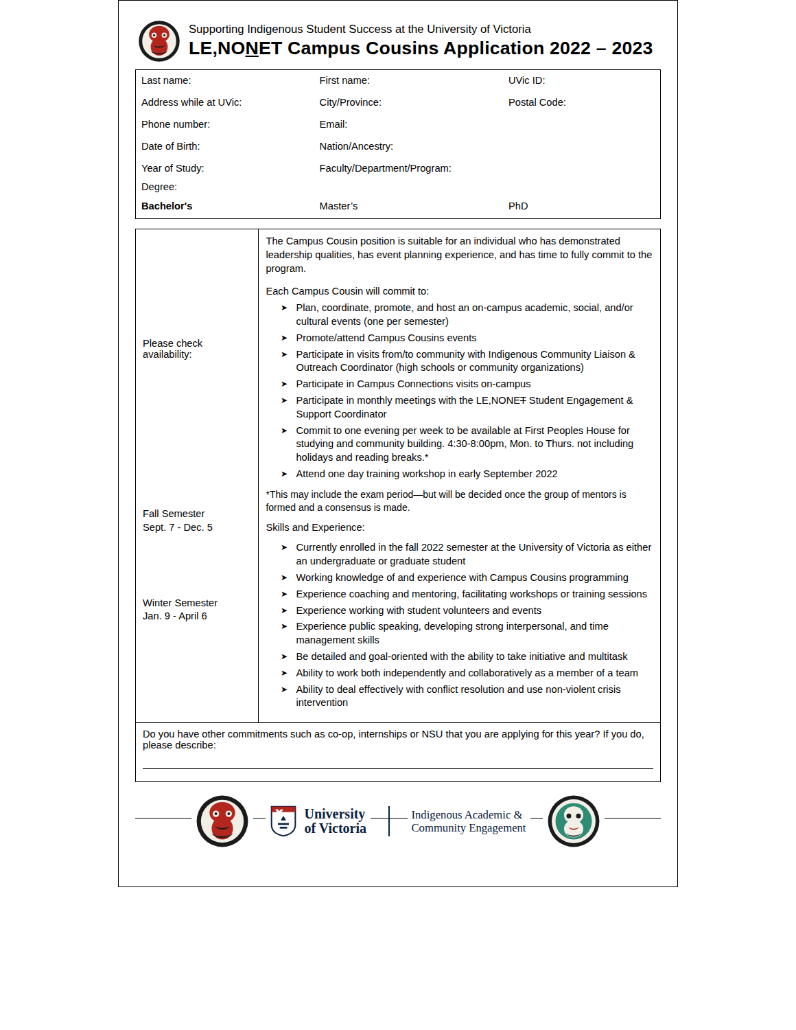Supporting Indigenous Student Success at the University of Victoria
LE,NONET Campus Cousins Application 2022 – 2023
| Last name: | First name: | UVic ID: |
| Address while at UVic: | City/Province: | Postal Code: |
| Phone number: | Email: |
| Date of Birth: | Nation/Ancestry: |
| Year of Study: | Faculty/Department/Program: |
| Degree: | | |
| Bachelor's | Master’s | PhD |
| Please check availability: Fall Semester Sept. 7 - Dec. 5 Winter Semester Jan. 9 - April 6 | The Campus Cousin position is suitable for an individual who has demonstrated leadership qualities, has event planning experience, and has time to fully commit to the program. Each Campus Cousin will commit to: Plan, coordinate, promote, and host an on-campus academic, social, and/or cultural events (one per semester) Promote/attend Campus Cousins events Participate in visits from/to community with Indigenous Community Liaison & Outreach Coordinator (high schools or community organizations) Participate in Campus Connections visits on-campus Participate in monthly meetings with the LE,NONE T Student Engagement & Support Coordinator Commit to one evening per week to be available at First Peoples House for studying and community building. 4:30-8:00pm, Mon. to Thurs. not including holidays and reading breaks.* Attend one day training workshop in early September 2022 *This may include the exam period—but will be decided once the group of mentors is formed and a consensus is made. Skills and Experience: Currently enrolled in the fall 2022 semester at the University of Victoria as either an undergraduate or graduate student Working knowledge of and experience with Campus Cousins programming Experience coaching and mentoring, facilitating workshops or training sessions Experience working with student volunteers and events Experience public speaking, developing strong interpersonal, and time management skills Be detailed and goal-oriented with the ability to take initiative and multitask Ability to work both independently and collaboratively as a member of a team Ability to deal effectively with conflict resolution and use non-violent crisis intervention |
Do you have other commitments such as co-op, internships or NSU that you are applying for this year? If you do, please describe:
University
of Victoria
Indigenous Academic &
Community Engagement